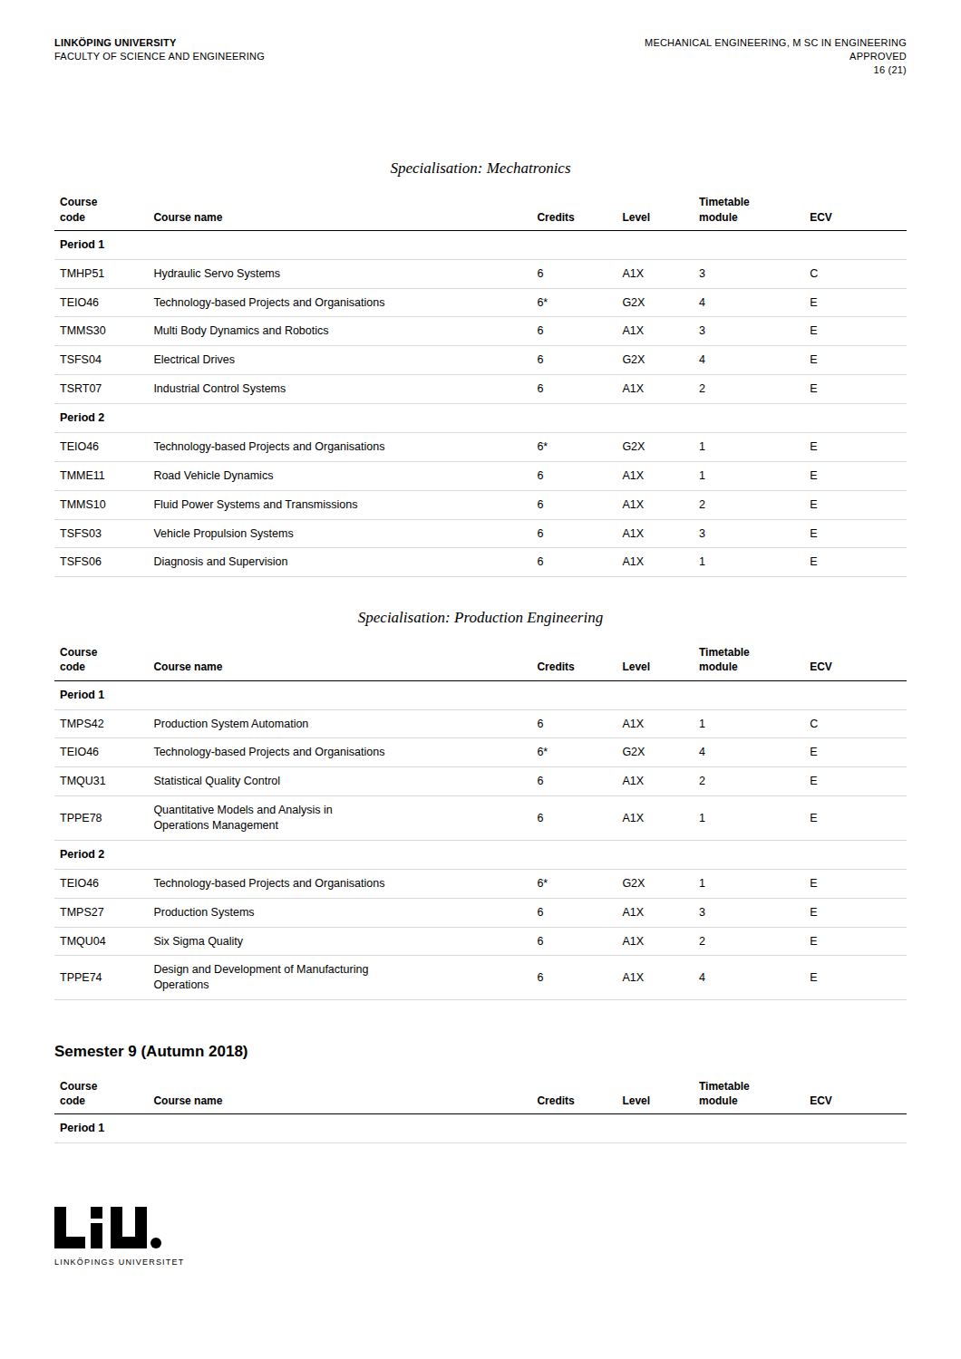LINKÖPING UNIVERSITY
FACULTY OF SCIENCE AND ENGINEERING
MECHANICAL ENGINEERING, M SC IN ENGINEERING
APPROVED
16 (21)
Specialisation: Mechatronics
| Course code | Course name | Credits | Level | Timetable module | ECV |
| --- | --- | --- | --- | --- | --- |
| Period 1 |
| TMHP51 | Hydraulic Servo Systems | 6 | A1X | 3 | C |
| TEIO46 | Technology-based Projects and Organisations | 6* | G2X | 4 | E |
| TMMS30 | Multi Body Dynamics and Robotics | 6 | A1X | 3 | E |
| TSFS04 | Electrical Drives | 6 | G2X | 4 | E |
| TSRT07 | Industrial Control Systems | 6 | A1X | 2 | E |
| Period 2 |
| TEIO46 | Technology-based Projects and Organisations | 6* | G2X | 1 | E |
| TMME11 | Road Vehicle Dynamics | 6 | A1X | 1 | E |
| TMMS10 | Fluid Power Systems and Transmissions | 6 | A1X | 2 | E |
| TSFS03 | Vehicle Propulsion Systems | 6 | A1X | 3 | E |
| TSFS06 | Diagnosis and Supervision | 6 | A1X | 1 | E |
Specialisation: Production Engineering
| Course code | Course name | Credits | Level | Timetable module | ECV |
| --- | --- | --- | --- | --- | --- |
| Period 1 |
| TMPS42 | Production System Automation | 6 | A1X | 1 | C |
| TEIO46 | Technology-based Projects and Organisations | 6* | G2X | 4 | E |
| TMQU31 | Statistical Quality Control | 6 | A1X | 2 | E |
| TPPE78 | Quantitative Models and Analysis in Operations Management | 6 | A1X | 1 | E |
| Period 2 |
| TEIO46 | Technology-based Projects and Organisations | 6* | G2X | 1 | E |
| TMPS27 | Production Systems | 6 | A1X | 3 | E |
| TMQU04 | Six Sigma Quality | 6 | A1X | 2 | E |
| TPPE74 | Design and Development of Manufacturing Operations | 6 | A1X | 4 | E |
Semester 9 (Autumn 2018)
| Course code | Course name | Credits | Level | Timetable module | ECV |
| --- | --- | --- | --- | --- | --- |
| Period 1 |
LINKÖPINGS UNIVERSITET